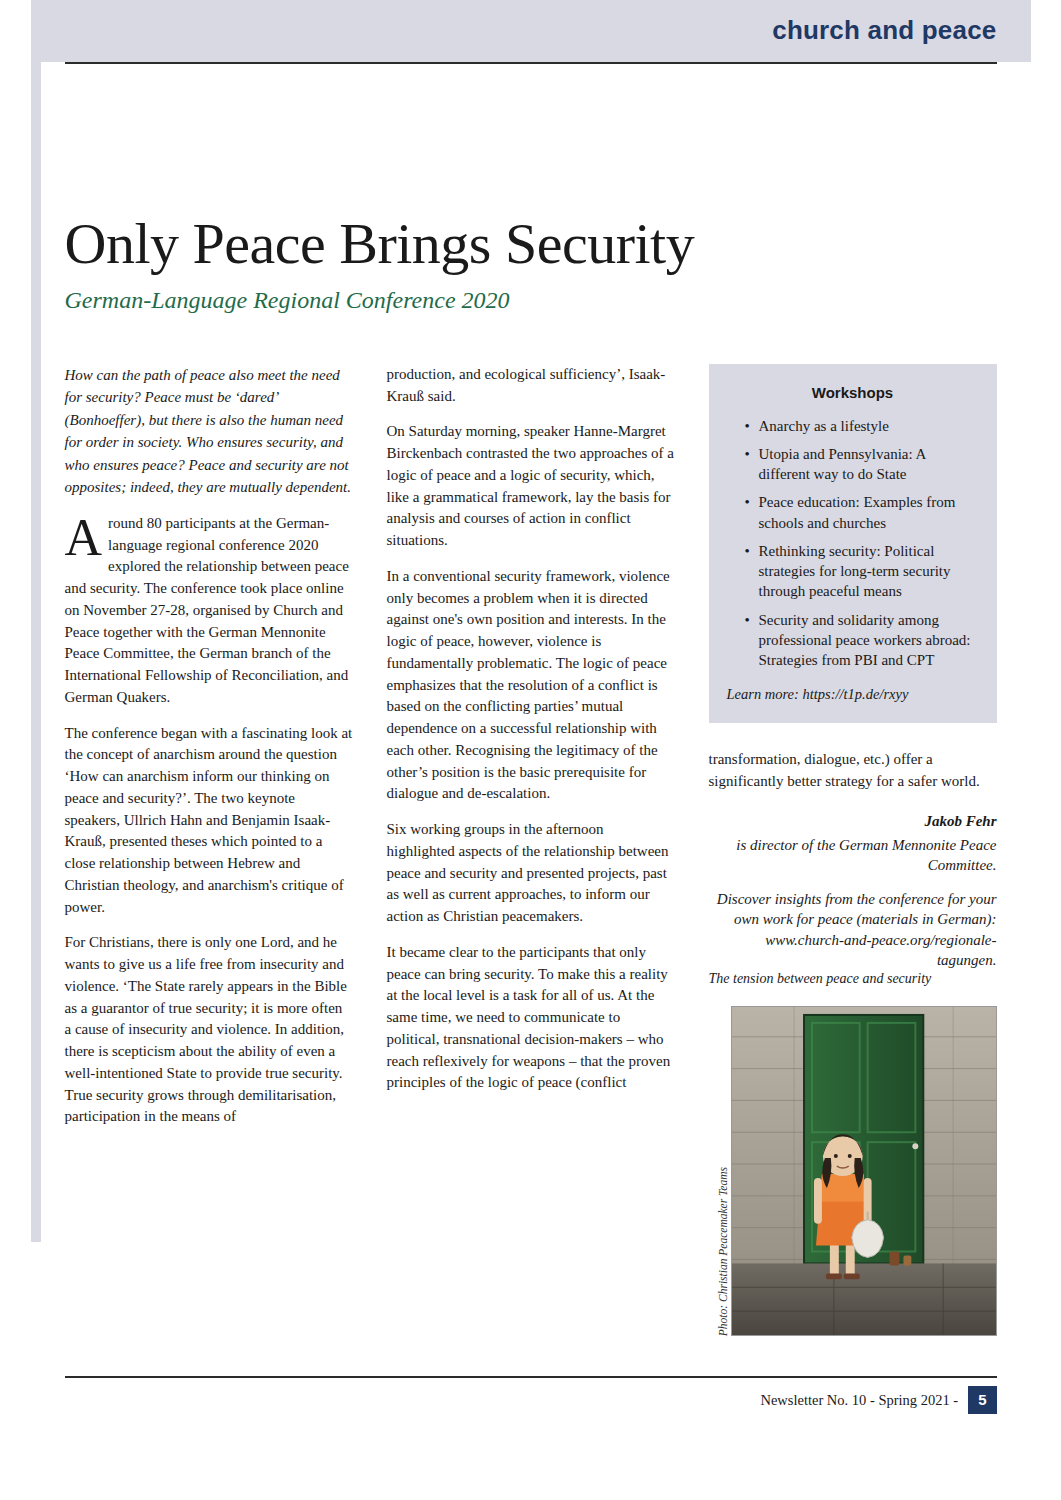church and peace
Only Peace Brings Security
German-Language Regional Conference 2020
How can the path of peace also meet the need for security? Peace must be ‘dared’ (Bonhoeffer), but there is also the human need for order in society. Who ensures security, and who ensures peace? Peace and security are not opposites; indeed, they are mutually dependent.
Around 80 participants at the German-language regional conference 2020 explored the relationship between peace and security. The conference took place online on November 27-28, organised by Church and Peace together with the German Mennonite Peace Committee, the German branch of the International Fellowship of Reconciliation, and German Quakers.
The conference began with a fascinating look at the concept of anarchism around the question ‘How can anarchism inform our thinking on peace and security?’. The two keynote speakers, Ullrich Hahn and Benjamin Isaak-Krauß, presented theses which pointed to a close relationship between Hebrew and Christian theology, and anarchism's critique of power.
For Christians, there is only one Lord, and he wants to give us a life free from insecurity and violence. ‘The State rarely appears in the Bible as a guarantor of true security; it is more often a cause of insecurity and violence. In addition, there is scepticism about the ability of even a well-intentioned State to provide true security. True security grows through demilitarisation, participation in the means of
production, and ecological sufficiency’, Isaak-Krauß said.
On Saturday morning, speaker Hanne-Margret Birckenbach contrasted the two approaches of a logic of peace and a logic of security, which, like a grammatical framework, lay the basis for analysis and courses of action in conflict situations.
In a conventional security framework, violence only becomes a problem when it is directed against one's own position and interests. In the logic of peace, however, violence is fundamentally problematic. The logic of peace emphasizes that the resolution of a conflict is based on the conflicting parties’ mutual dependence on a successful relationship with each other. Recognising the legitimacy of the other’s position is the basic prerequisite for dialogue and de-escalation.
Six working groups in the afternoon highlighted aspects of the relationship between peace and security and presented projects, past as well as current approaches, to inform our action as Christian peacemakers.
It became clear to the participants that only peace can bring security. To make this a reality at the local level is a task for all of us. At the same time, we need to communicate to political, transnational decision-makers – who reach reflexively for weapons – that the proven principles of the logic of peace (conflict
Workshops
Anarchy as a lifestyle
Utopia and Pennsylvania: A different way to do State
Peace education: Examples from schools and churches
Rethinking security: Political strategies for long-term security through peaceful means
Security and solidarity among professional peace workers abroad: Strategies from PBI and CPT
Learn more: https://t1p.de/rxyy
transformation, dialogue, etc.) offer a significantly better strategy for a safer world.
Jakob Fehr
is director of the German Mennonite Peace Committee.
Discover insights from the conference for your own work for peace (materials in German): www.church-and-peace.org/regionale-tagungen.
The tension between peace and security
Photo: Christian Peacemaker Teams
Newsletter No. 10 - Spring 2021 - 5